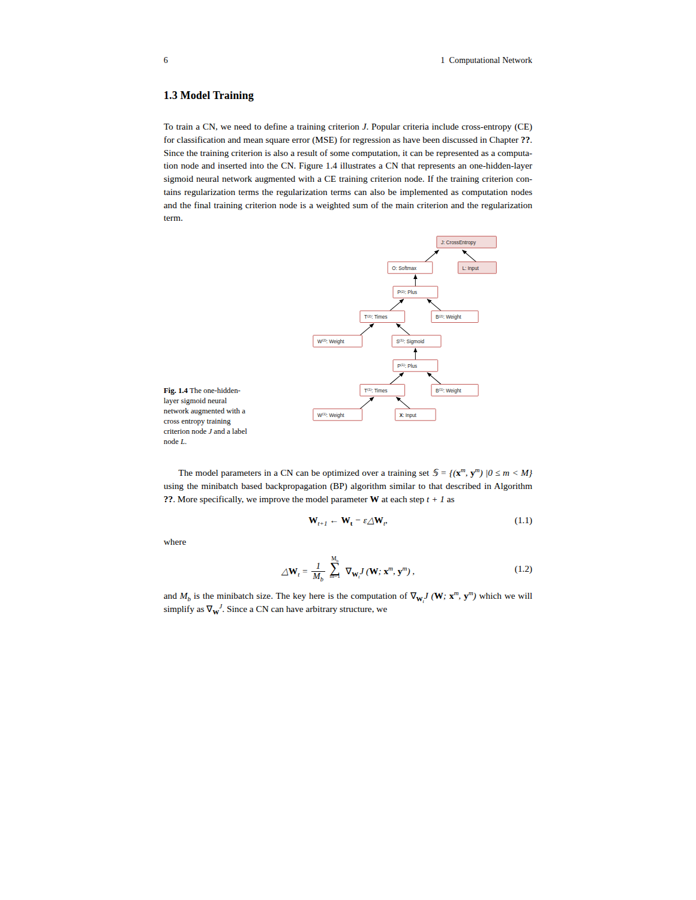6 1 Computational Network
1.3 Model Training
To train a CN, we need to define a training criterion J. Popular criteria include cross-entropy (CE) for classification and mean square error (MSE) for regression as have been discussed in Chapter ??. Since the training criterion is also a result of some computation, it can be represented as a computation node and inserted into the CN. Figure 1.4 illustrates a CN that represents an one-hidden-layer sigmoid neural network augmented with a CE training criterion node. If the training criterion contains regularization terms the regularization terms can also be implemented as computation nodes and the final training criterion node is a weighted sum of the main criterion and the regularization term.
Fig. 1.4 The one-hidden-layer sigmoid neural network augmented with a cross entropy training criterion node J and a label node L.
J: CrossEntropy O: Softmax L: Input P(2): Plus T(2): Times B(2): Weight W(2): Weight S(1): Sigmoid P(1): Plus T(1): Times B(1): Weight W(1): Weight X: Input
The model parameters in a CN can be optimized over a training set 𝕊 = {(xm, ym) |0 ≤ m < M} using the minibatch based backpropagation (BP) algorithm similar to that described in Algorithm ??. More specifically, we improve the model parameter W at each step t + 1 as
Wt+1 ← Wt − ε△Wt, (1.1)
where
△Wt = 1 Mb Mb∑m=1 ∇WtJ (W; xm, ym) , (1.2)
and Mb is the minibatch size. The key here is the computation of ∇WtJ (W; xm, ym) which we will simplify as ∇WJ. Since a CN can have arbitrary structure, we